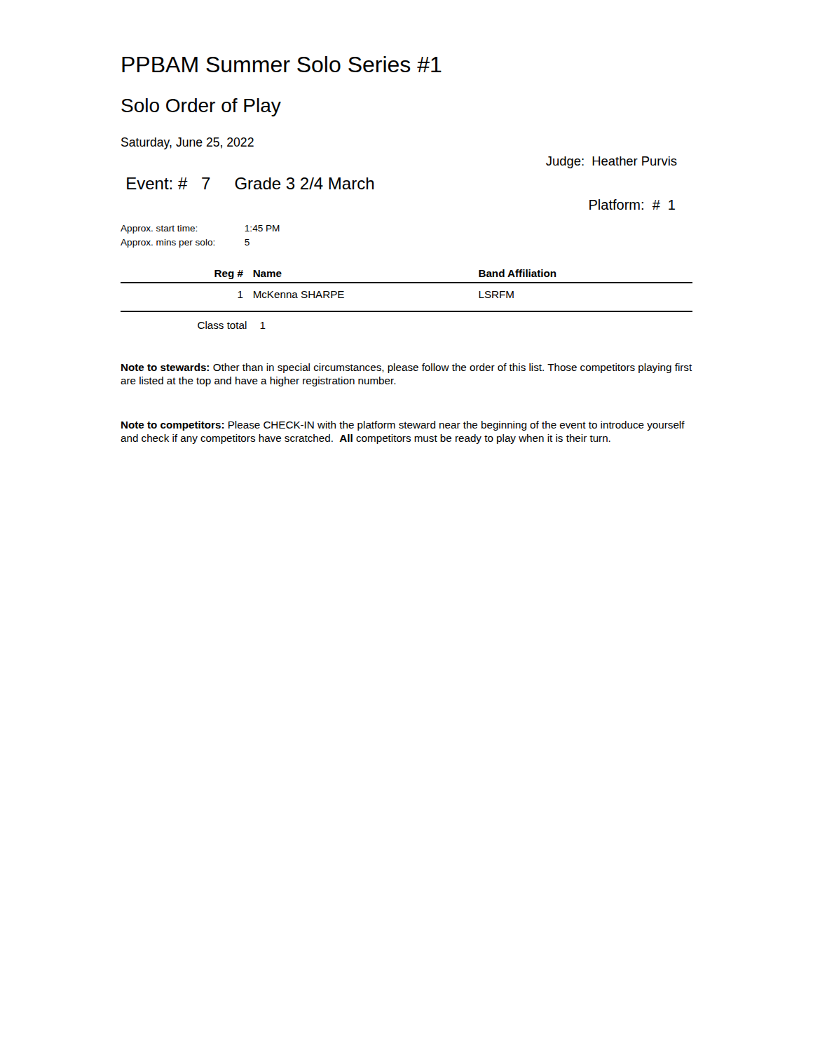PPBAM Summer Solo Series #1
Solo Order of Play
Saturday, June 25, 2022
Judge: Heather Purvis
Event: #7 Grade 3 2/4 March
Platform: # 1
Approx. start time: 1:45 PM
Approx. mins per solo: 5
| Reg # | Name | Band Affiliation |
| --- | --- | --- |
| 1 | McKenna SHARPE | LSRFM |
Class total1
Note to stewards: Other than in special circumstances, please follow the order of this list. Those competitors playing first are listed at the top and have a higher registration number.
Note to competitors: Please CHECK-IN with the platform steward near the beginning of the event to introduce yourself and check if any competitors have scratched. All competitors must be ready to play when it is their turn.